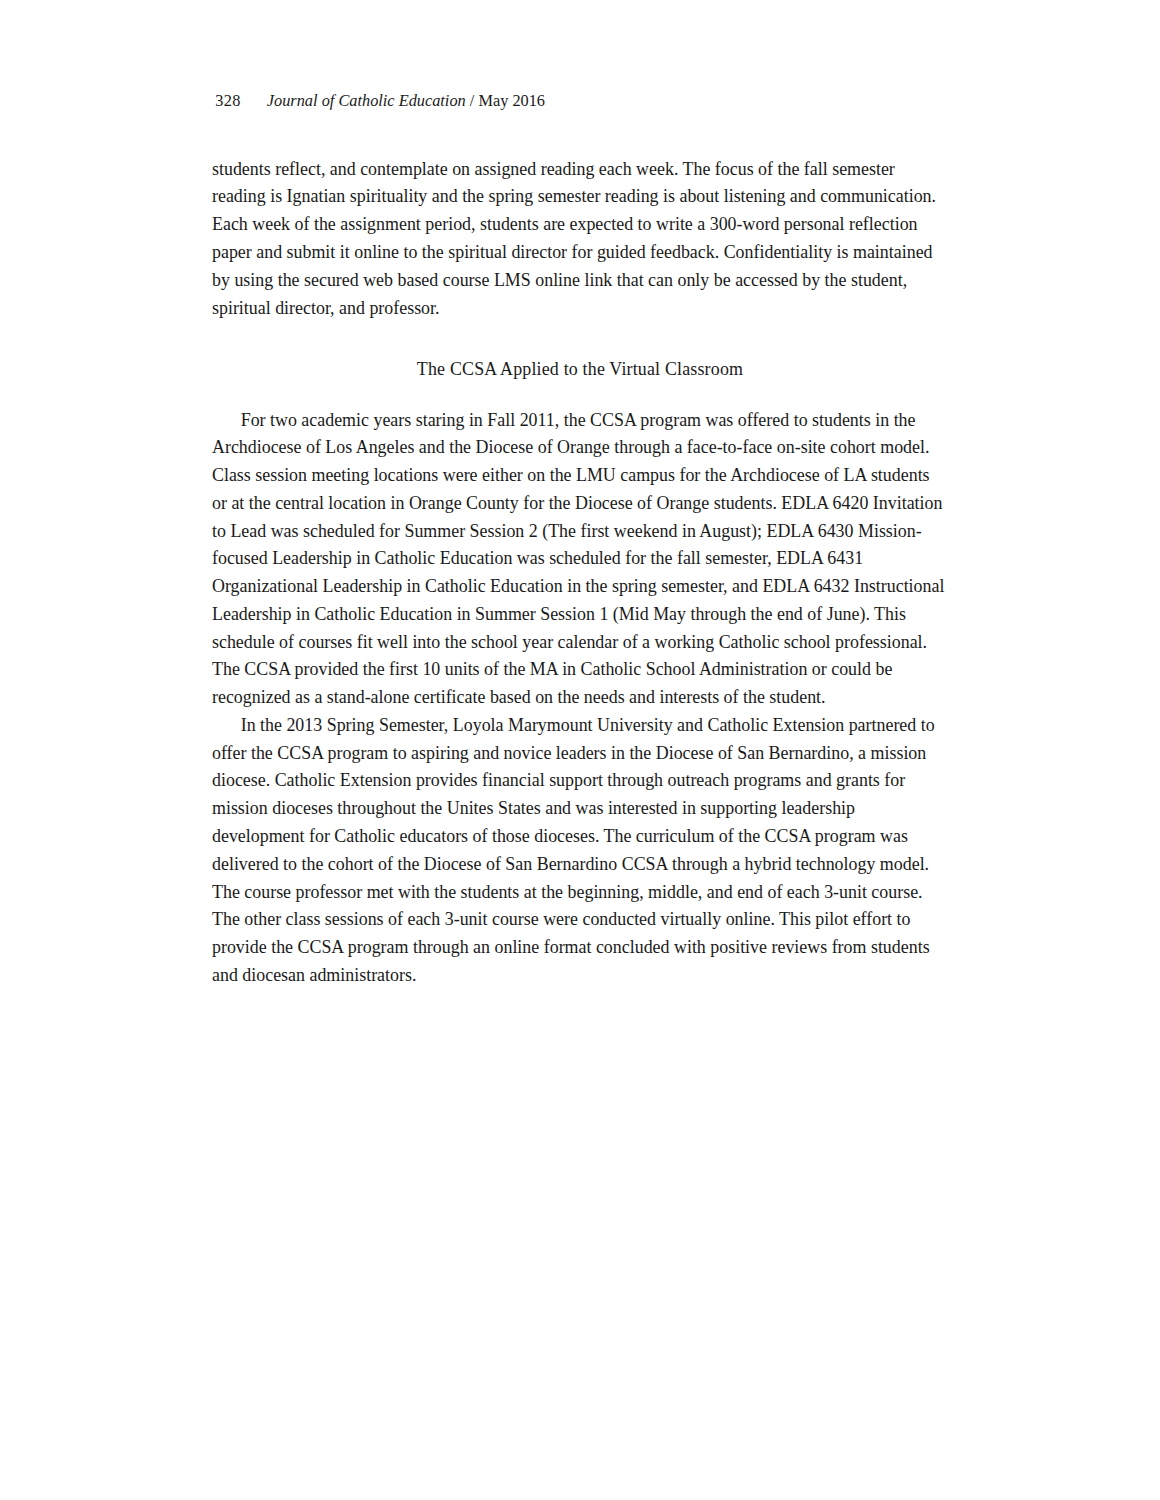328 Journal of Catholic Education / May 2016
students reflect, and contemplate on assigned reading each week. The focus of the fall semester reading is Ignatian spirituality and the spring semester reading is about listening and communication. Each week of the assignment period, students are expected to write a 300-word personal reflection paper and submit it online to the spiritual director for guided feedback. Confidentiality is maintained by using the secured web based course LMS online link that can only be accessed by the student, spiritual director, and professor.
The CCSA Applied to the Virtual Classroom
For two academic years staring in Fall 2011, the CCSA program was offered to students in the Archdiocese of Los Angeles and the Diocese of Orange through a face-to-face on-site cohort model. Class session meeting locations were either on the LMU campus for the Archdiocese of LA students or at the central location in Orange County for the Diocese of Orange students. EDLA 6420 Invitation to Lead was scheduled for Summer Session 2 (The first weekend in August); EDLA 6430 Mission-focused Leadership in Catholic Education was scheduled for the fall semester, EDLA 6431 Organizational Leadership in Catholic Education in the spring semester, and EDLA 6432 Instructional Leadership in Catholic Education in Summer Session 1 (Mid May through the end of June). This schedule of courses fit well into the school year calendar of a working Catholic school professional. The CCSA provided the first 10 units of the MA in Catholic School Administration or could be recognized as a stand-alone certificate based on the needs and interests of the student.
In the 2013 Spring Semester, Loyola Marymount University and Catholic Extension partnered to offer the CCSA program to aspiring and novice leaders in the Diocese of San Bernardino, a mission diocese. Catholic Extension provides financial support through outreach programs and grants for mission dioceses throughout the Unites States and was interested in supporting leadership development for Catholic educators of those dioceses. The curriculum of the CCSA program was delivered to the cohort of the Diocese of San Bernardino CCSA through a hybrid technology model. The course professor met with the students at the beginning, middle, and end of each 3-unit course. The other class sessions of each 3-unit course were conducted virtually online. This pilot effort to provide the CCSA program through an online format concluded with positive reviews from students and diocesan administrators.